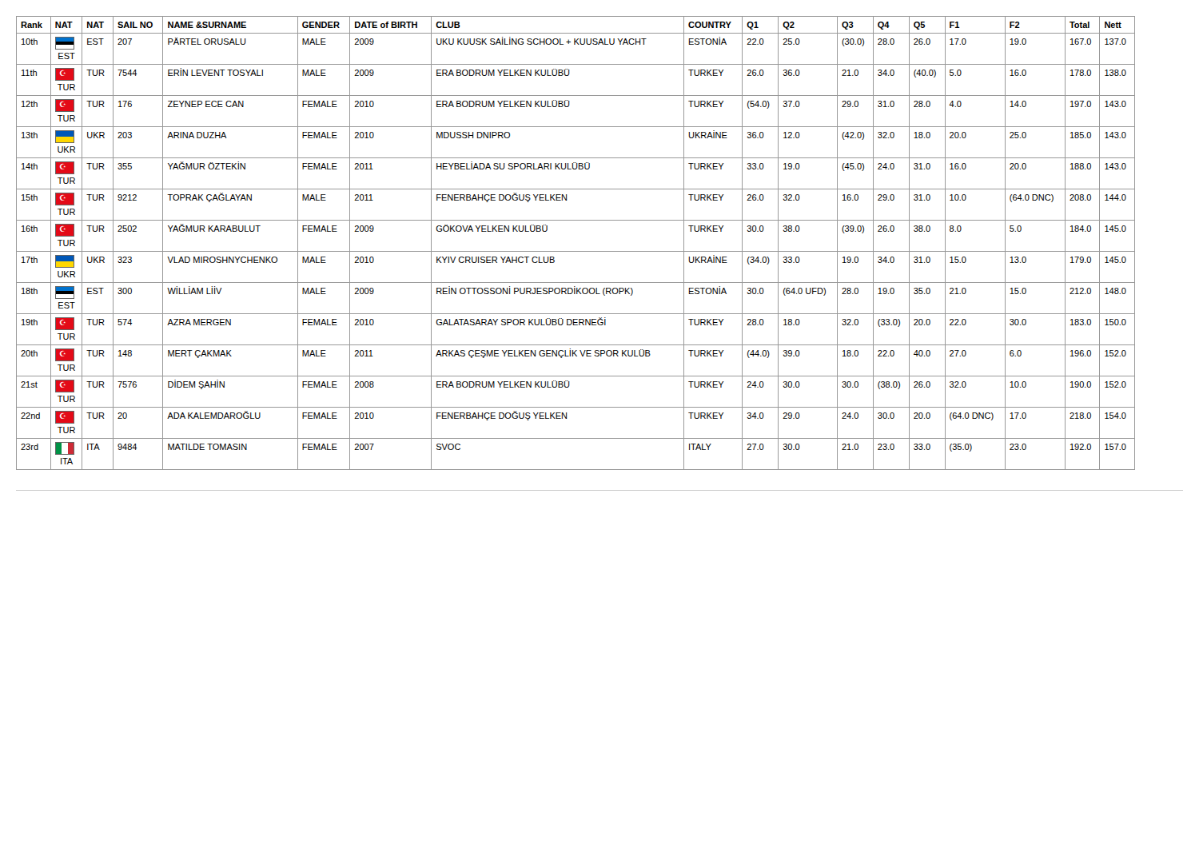| Rank | NAT | NAT | SAIL NO | NAME &SURNAME | GENDER | DATE of BIRTH | CLUB | COUNTRY | Q1 | Q2 | Q3 | Q4 | Q5 | F1 | F2 | Total | Nett |
| --- | --- | --- | --- | --- | --- | --- | --- | --- | --- | --- | --- | --- | --- | --- | --- | --- | --- |
| 10th | EST | EST | 207 | PÄRTEL ORUSALU | MALE | 2009 | UKU KUUSK SAİLİNG SCHOOL + KUUSALU YACHT | ESTONİA | 22.0 | 25.0 | (30.0) | 28.0 | 26.0 | 17.0 | 19.0 | 167.0 | 137.0 |
| 11th | TUR | TUR | 7544 | ERİN LEVENT TOSYALI | MALE | 2009 | ERA BODRUM YELKEN KULÜBÜ | TURKEY | 26.0 | 36.0 | 21.0 | 34.0 | (40.0) | 5.0 | 16.0 | 178.0 | 138.0 |
| 12th | TUR | TUR | 176 | ZEYNEP ECE CAN | FEMALE | 2010 | ERA BODRUM YELKEN KULÜBÜ | TURKEY | (54.0) | 37.0 | 29.0 | 31.0 | 28.0 | 4.0 | 14.0 | 197.0 | 143.0 |
| 13th | UKR | UKR | 203 | ARINA DUZHA | FEMALE | 2010 | MDUSSH DNIPRO | UKRAİNE | 36.0 | 12.0 | (42.0) | 32.0 | 18.0 | 20.0 | 25.0 | 185.0 | 143.0 |
| 14th | TUR | TUR | 355 | YAĞMUR ÖZTEKİN | FEMALE | 2011 | HEYBELİADA SU SPORLARI KULÜBÜ | TURKEY | 33.0 | 19.0 | (45.0) | 24.0 | 31.0 | 16.0 | 20.0 | 188.0 | 143.0 |
| 15th | TUR | TUR | 9212 | TOPRAK ÇAĞLAYAN | MALE | 2011 | FENERBAHÇE DOĞUŞ YELKEN | TURKEY | 26.0 | 32.0 | 16.0 | 29.0 | 31.0 | 10.0 | (64.0 DNC) | 208.0 | 144.0 |
| 16th | TUR | TUR | 2502 | YAĞMUR KARABULUT | FEMALE | 2009 | GÖKOVA YELKEN KULÜBÜ | TURKEY | 30.0 | 38.0 | (39.0) | 26.0 | 38.0 | 8.0 | 5.0 | 184.0 | 145.0 |
| 17th | UKR | UKR | 323 | VLAD MIROSHNYCHENKO | MALE | 2010 | KYIV CRUISER YAHCT CLUB | UKRAİNE | (34.0) | 33.0 | 19.0 | 34.0 | 31.0 | 15.0 | 13.0 | 179.0 | 145.0 |
| 18th | EST | EST | 300 | WİLLİAM LİİV | MALE | 2009 | REİN OTTOSSONİ PURJESPORDİKOOL (ROPK) | ESTONİA | 30.0 | (64.0 UFD) | 28.0 | 19.0 | 35.0 | 21.0 | 15.0 | 212.0 | 148.0 |
| 19th | TUR | TUR | 574 | AZRA MERGEN | FEMALE | 2010 | GALATASARAY SPOR KULÜBÜ DERNEĞİ | TURKEY | 28.0 | 18.0 | 32.0 | (33.0) | 20.0 | 22.0 | 30.0 | 183.0 | 150.0 |
| 20th | TUR | TUR | 148 | MERT ÇAKMAK | MALE | 2011 | ARKAS ÇEŞME YELKEN GENÇLİK VE SPOR KULÜB | TURKEY | (44.0) | 39.0 | 18.0 | 22.0 | 40.0 | 27.0 | 6.0 | 196.0 | 152.0 |
| 21st | TUR | TUR | 7576 | DİDEM ŞAHİN | FEMALE | 2008 | ERA BODRUM YELKEN KULÜBÜ | TURKEY | 24.0 | 30.0 | 30.0 | (38.0) | 26.0 | 32.0 | 10.0 | 190.0 | 152.0 |
| 22nd | TUR | TUR | 20 | ADA KALEMDAROĞLU | FEMALE | 2010 | FENERBAHÇE DOĞUŞ YELKEN | TURKEY | 34.0 | 29.0 | 24.0 | 30.0 | 20.0 | (64.0 DNC) | 17.0 | 218.0 | 154.0 |
| 23rd | ITA | ITA | 9484 | MATILDE TOMASIN | FEMALE | 2007 | SVOC | ITALY | 27.0 | 30.0 | 21.0 | 23.0 | 33.0 | (35.0) | 23.0 | 192.0 | 157.0 |